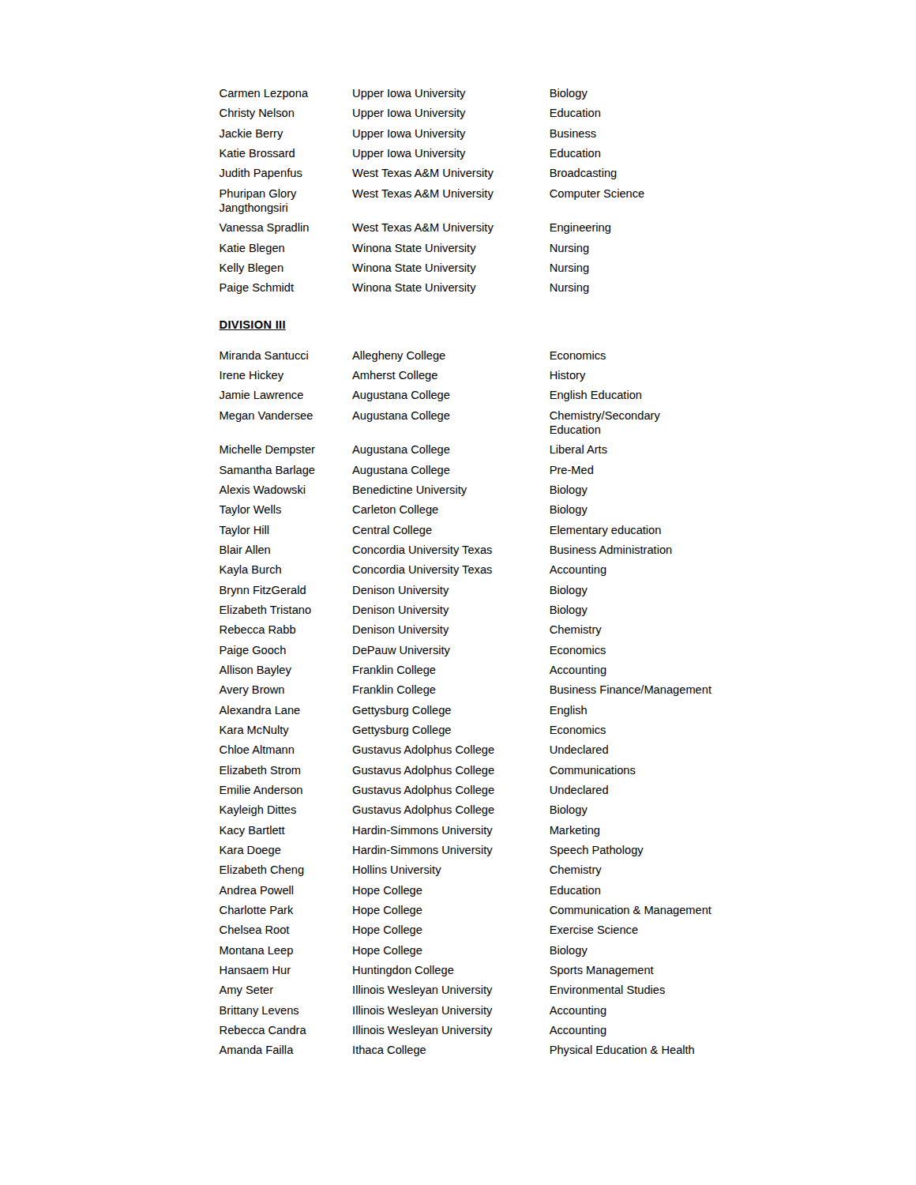| Carmen Lezpona | Upper Iowa University | Biology |
| Christy Nelson | Upper Iowa University | Education |
| Jackie Berry | Upper Iowa University | Business |
| Katie Brossard | Upper Iowa University | Education |
| Judith Papenfus | West Texas A&M University | Broadcasting |
| Phuripan Glory Jangthongsiri | West Texas A&M University | Computer Science |
| Vanessa Spradlin | West Texas A&M University | Engineering |
| Katie Blegen | Winona State University | Nursing |
| Kelly Blegen | Winona State University | Nursing |
| Paige Schmidt | Winona State University | Nursing |
DIVISION III
| Miranda Santucci | Allegheny College | Economics |
| Irene Hickey | Amherst College | History |
| Jamie Lawrence | Augustana College | English Education |
| Megan Vandersee | Augustana College | Chemistry/Secondary Education |
| Michelle Dempster | Augustana College | Liberal Arts |
| Samantha Barlage | Augustana College | Pre-Med |
| Alexis Wadowski | Benedictine University | Biology |
| Taylor Wells | Carleton College | Biology |
| Taylor Hill | Central College | Elementary education |
| Blair Allen | Concordia University Texas | Business Administration |
| Kayla Burch | Concordia University Texas | Accounting |
| Brynn FitzGerald | Denison University | Biology |
| Elizabeth Tristano | Denison University | Biology |
| Rebecca Rabb | Denison University | Chemistry |
| Paige Gooch | DePauw University | Economics |
| Allison Bayley | Franklin College | Accounting |
| Avery Brown | Franklin College | Business Finance/Management |
| Alexandra Lane | Gettysburg College | English |
| Kara McNulty | Gettysburg College | Economics |
| Chloe Altmann | Gustavus Adolphus College | Undeclared |
| Elizabeth Strom | Gustavus Adolphus College | Communications |
| Emilie Anderson | Gustavus Adolphus College | Undeclared |
| Kayleigh Dittes | Gustavus Adolphus College | Biology |
| Kacy Bartlett | Hardin-Simmons University | Marketing |
| Kara Doege | Hardin-Simmons University | Speech Pathology |
| Elizabeth Cheng | Hollins University | Chemistry |
| Andrea Powell | Hope College | Education |
| Charlotte Park | Hope College | Communication & Management |
| Chelsea Root | Hope College | Exercise Science |
| Montana Leep | Hope College | Biology |
| Hansaem Hur | Huntingdon College | Sports Management |
| Amy Seter | Illinois Wesleyan University | Environmental Studies |
| Brittany Levens | Illinois Wesleyan University | Accounting |
| Rebecca Candra | Illinois Wesleyan University | Accounting |
| Amanda Failla | Ithaca College | Physical Education & Health |